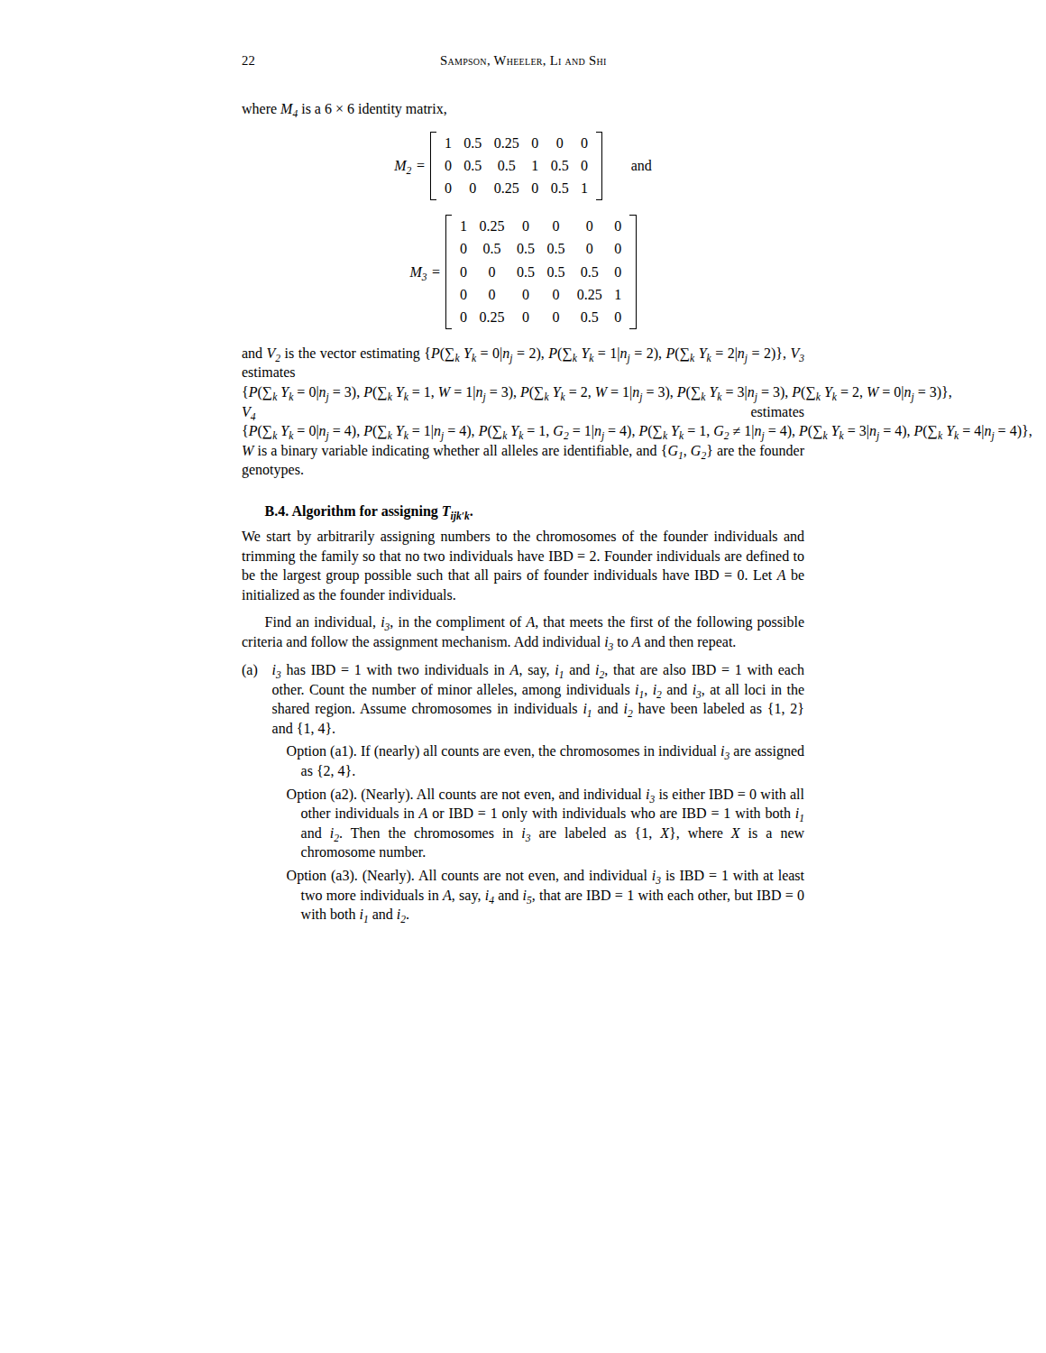22 Sampson, Wheeler, Li and Shi
where M4 is a 6 × 6 identity matrix,
M2=
| 1 | 0.5 | 0.25 | 0 | 0 | 0 |
| 0 | 0.5 | 0.5 | 1 | 0.5 | 0 |
| 0 | 0 | 0.25 | 0 | 0.5 | 1 |
and
M3=
| 1 | 0.25 | 0 | 0 | 0 | 0 |
| 0 | 0.5 | 0.5 | 0.5 | 0 | 0 |
| 0 | 0 | 0.5 | 0.5 | 0.5 | 0 |
| 0 | 0 | 0 | 0 | 0.25 | 1 |
| 0 | 0.25 | 0 | 0 | 0.5 | 0 |
and V2 is the vector estimating {P(∑k Yk = 0|nj = 2), P(∑k Yk = 1|nj = 2), P(∑k Yk = 2|nj = 2)}, V3 estimates {P(∑k Yk = 0|nj = 3), P(∑k Yk = 1, W = 1|nj = 3), P(∑k Yk = 2, W = 1|nj = 3), P(∑k Yk = 3|nj = 3), P(∑k Yk = 2, W = 0|nj = 3)}, V4 estimates {P(∑k Yk = 0|nj = 4), P(∑k Yk = 1|nj = 4), P(∑k Yk = 1, G2 = 1|nj = 4), P(∑k Yk = 1, G2 ≠ 1|nj = 4), P(∑k Yk = 3|nj = 4), P(∑k Yk = 4|nj = 4)}, W is a binary variable indicating whether all alleles are identifiable, and {G1, G2} are the founder genotypes.
B.4. Algorithm for assigning Tijk′k.
We start by arbitrarily assigning numbers to the chromosomes of the founder individuals and trimming the family so that no two individuals have IBD = 2. Founder individuals are defined to be the largest group possible such that all pairs of founder individuals have IBD = 0. Let A be initialized as the founder individuals.
Find an individual, i3, in the compliment of A, that meets the first of the following possible criteria and follow the assignment mechanism. Add individual i3 to A and then repeat.
(a) i3 has IBD = 1 with two individuals in A, say, i1 and i2, that are also IBD = 1 with each other. Count the number of minor alleles, among individuals i1, i2 and i3, at all loci in the shared region. Assume chromosomes in individuals i1 and i2 have been labeled as {1, 2} and {1, 4}. Option (a1). If (nearly) all counts are even, the chromosomes in individual i3 are assigned as {2, 4}. Option (a2). (Nearly). All counts are not even, and individual i3 is either IBD = 0 with all other individuals in A or IBD = 1 only with individuals who are IBD = 1 with both i1 and i2. Then the chromosomes in i3 are labeled as {1, X}, where X is a new chromosome number. Option (a3). (Nearly). All counts are not even, and individual i3 is IBD = 1 with at least two more individuals in A, say, i4 and i5, that are IBD = 1 with each other, but IBD = 0 with both i1 and i2.